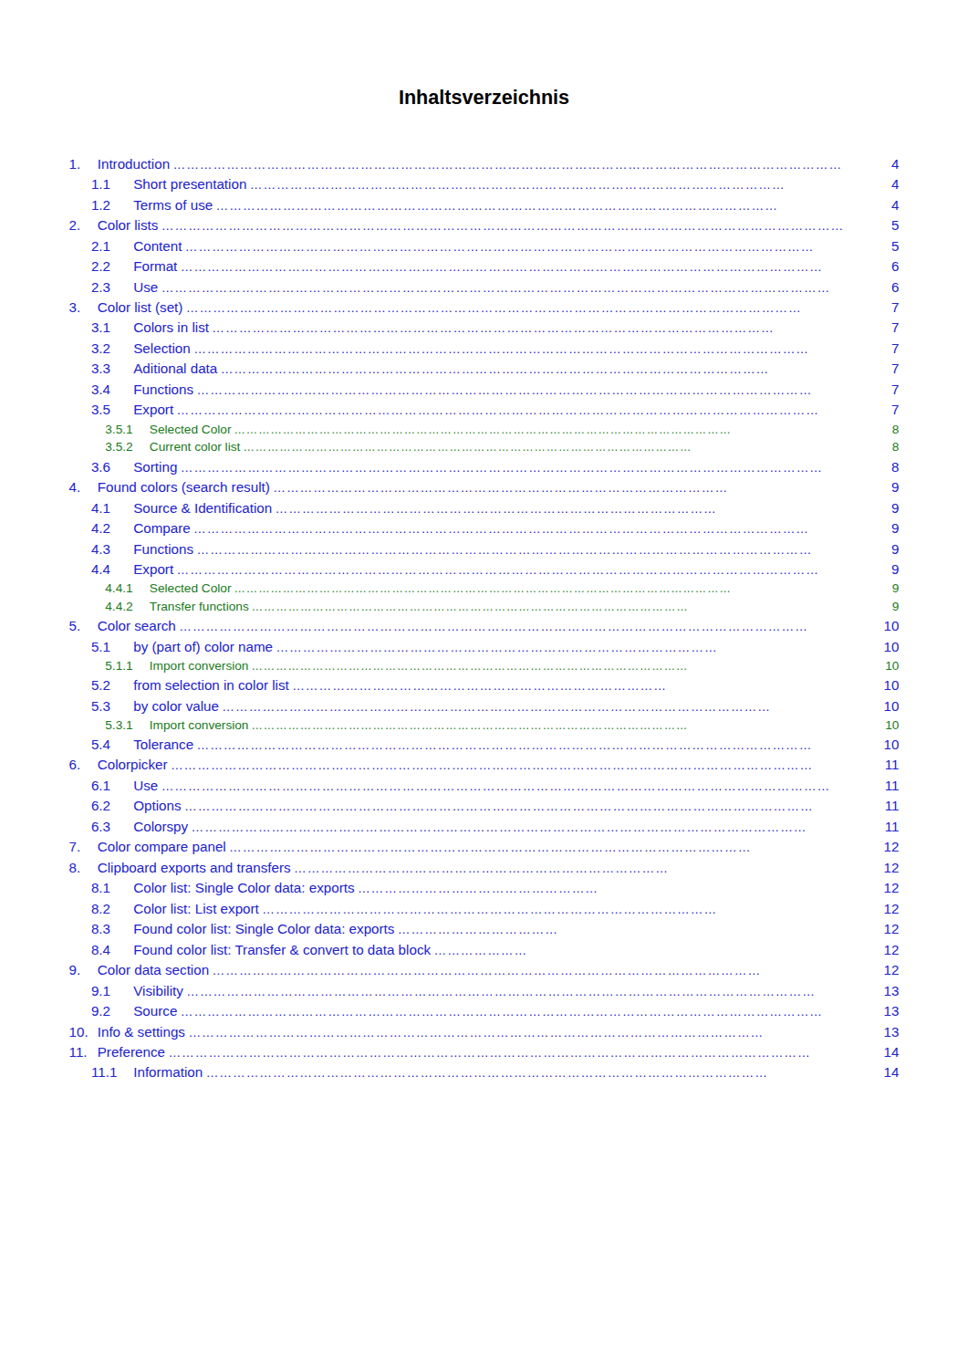Inhaltsverzeichnis
1. Introduction……………………………………………………………………………………………………………………………………4
1.1 Short presentation…………………………………………………………………………………………………………4
1.2 Terms of use………………………………………………………………………………………………………………4
2. Color lists………………………………………………………………………………………………………………………………………5
2.1 Content……………………………………………………………………………………………………………………………5
2.2 Format………………………………………………………………………………………………………………………………6
2.3 Use……………………………………………………………………………………………………………………………………6
3. Color list (set)…………………………………………………………………………………………………………………………7
3.1 Colors in list………………………………………………………………………………………………………………7
3.2 Selection…………………………………………………………………………………………………………………………7
3.3 Aditional data……………………………………………………………………………………………………………7
3.4 Functions…………………………………………………………………………………………………………………………7
3.5 Export………………………………………………………………………………………………………………………………7
3.5.1 Selected Color……………………………………………………………………………………………………………8
3.5.2 Current color list…………………………………………………………………………………………………8
3.6 Sorting………………………………………………………………………………………………………………………………8
4. Found colors (search result)…………………………………………………………………………………………9
4.1 Source & Identification………………………………………………………………………………………9
4.2 Compare…………………………………………………………………………………………………………………………9
4.3 Functions…………………………………………………………………………………………………………………………9
4.4 Export………………………………………………………………………………………………………………………………9
4.4.1 Selected Color……………………………………………………………………………………………………………9
4.4.2 Transfer functions………………………………………………………………………………………………9
5. Color search……………………………………………………………………………………………………………………………10
5.1 by (part of) color name………………………………………………………………………………………10
5.1.1 Import conversion………………………………………………………………………………………………10
5.2 from selection in color list…………………………………………………………………………10
5.3 by color value……………………………………………………………………………………………………………10
5.3.1 Import conversion………………………………………………………………………………………………10
5.4 Tolerance…………………………………………………………………………………………………………………………10
6. Colorpicker………………………………………………………………………………………………………………………………11
6.1 Use……………………………………………………………………………………………………………………………………11
6.2 Options……………………………………………………………………………………………………………………………11
6.3 Colorspy…………………………………………………………………………………………………………………………11
7. Color compare panel………………………………………………………………………………………………………12
8. Clipboard exports and transfers…………………………………………………………………………12
8.1 Color list: Single Color data: exports………………………………………………12
8.2 Color list: List export…………………………………………………………………………………………12
8.3 Found color list: Single Color data: exports………………………………12
8.4 Found color list: Transfer & convert to data block…………………12
9. Color data section……………………………………………………………………………………………………………12
9.1 Visibility……………………………………………………………………………………………………………………………13
9.2 Source………………………………………………………………………………………………………………………………13
10. Info & settings…………………………………………………………………………………………………………………13
11. Preference………………………………………………………………………………………………………………………………14
11.1 Information………………………………………………………………………………………………………………14